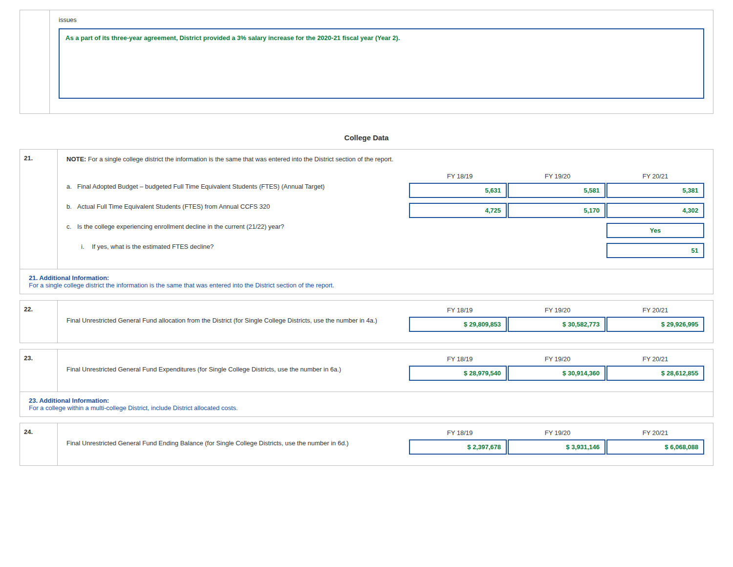issues
As a part of its three-year agreement, District provided a 3% salary increase for the 2020-21 fiscal year (Year 2).
College Data
21.
NOTE: For a single college district the information is the same that was entered into the District section of the report.
FY 18/19 FY 19/20 FY 20/21
a.
Final Adopted Budget – budgeted Full Time Equivalent Students (FTES) (Annual Target)
5,631
5,581
5,381
b.
Actual Full Time Equivalent Students (FTES) from Annual CCFS 320
4,725
5,170
4,302
c.
Is the college experiencing enrollment decline in the current (21/22) year?
Yes
i.
If yes, what is the estimated FTES decline?
51
21. Additional Information:
For a single college district the information is the same that was entered into the District section of the report.
22.
FY 18/19 FY 19/20 FY 20/21
Final Unrestricted General Fund allocation from the District (for Single College Districts, use the number in 4a.)
$ 29,809,853
$ 30,582,773
$ 29,926,995
23.
FY 18/19 FY 19/20 FY 20/21
Final Unrestricted General Fund Expenditures (for Single College Districts, use the number in 6a.)
$ 28,979,540
$ 30,914,360
$ 28,612,855
23. Additional Information:
For a college within a multi-college District, include District allocated costs.
24.
FY 18/19 FY 19/20 FY 20/21
Final Unrestricted General Fund Ending Balance (for Single College Districts, use the number in 6d.)
$ 2,397,678
$ 3,931,146
$ 6,068,088